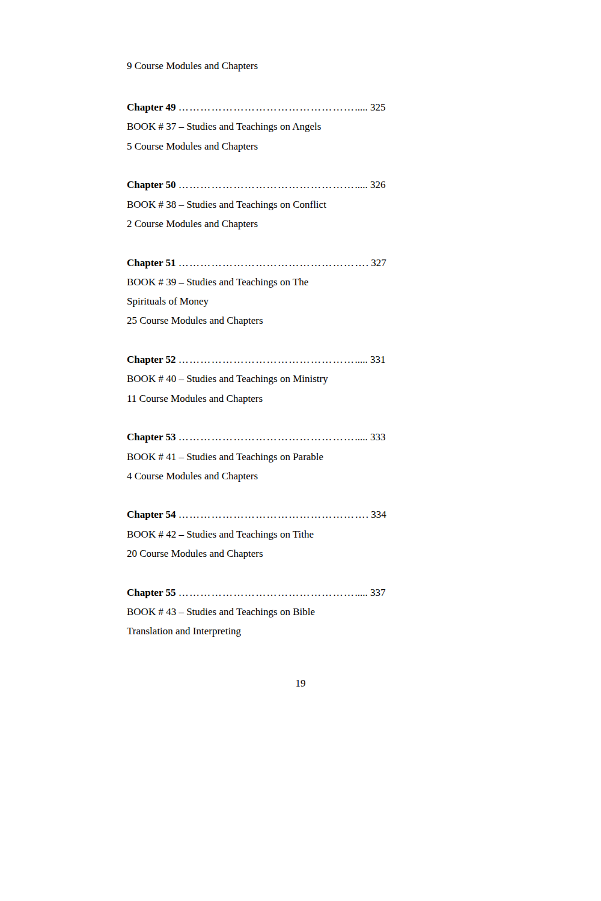9 Course Modules and Chapters
Chapter 49 …………………………………………..... 325
BOOK # 37 – Studies and Teachings on Angels
5 Course Modules and Chapters
Chapter 50 …………………………………………..... 326
BOOK # 38 – Studies and Teachings on Conflict
2 Course Modules and Chapters
Chapter 51 ……………………………………………. 327
BOOK # 39 – Studies and Teachings on The
Spirituals of Money
25 Course Modules and Chapters
Chapter 52 …………………………………………..... 331
BOOK # 40 – Studies and Teachings on Ministry
11 Course Modules and Chapters
Chapter 53 …………………………………………..... 333
BOOK # 41 – Studies and Teachings on Parable
4 Course Modules and Chapters
Chapter 54 ……………………………………………. 334
BOOK # 42 – Studies and Teachings on Tithe
20 Course Modules and Chapters
Chapter 55 …………………………………………..... 337
BOOK # 43 – Studies and Teachings on Bible
Translation and Interpreting
19